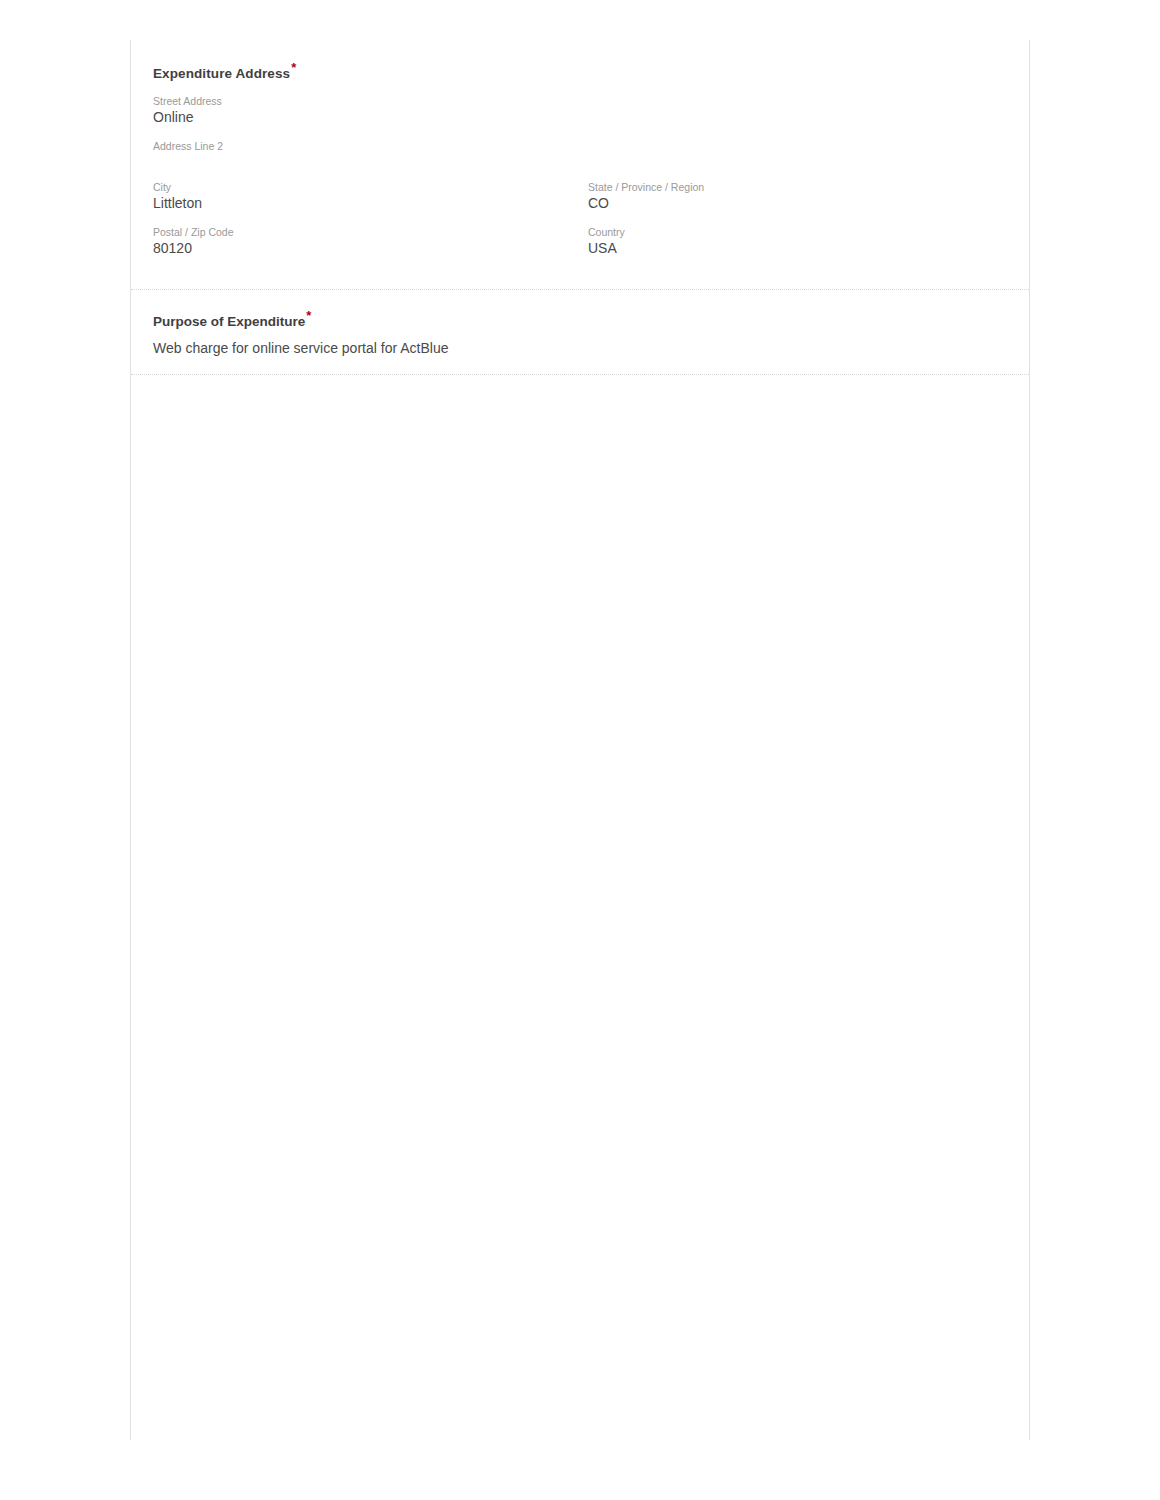Expenditure Address*
Street Address
Online
Address Line 2
City
Littleton
State / Province / Region
CO
Postal / Zip Code
80120
Country
USA
Purpose of Expenditure*
Web charge for online service portal for ActBlue